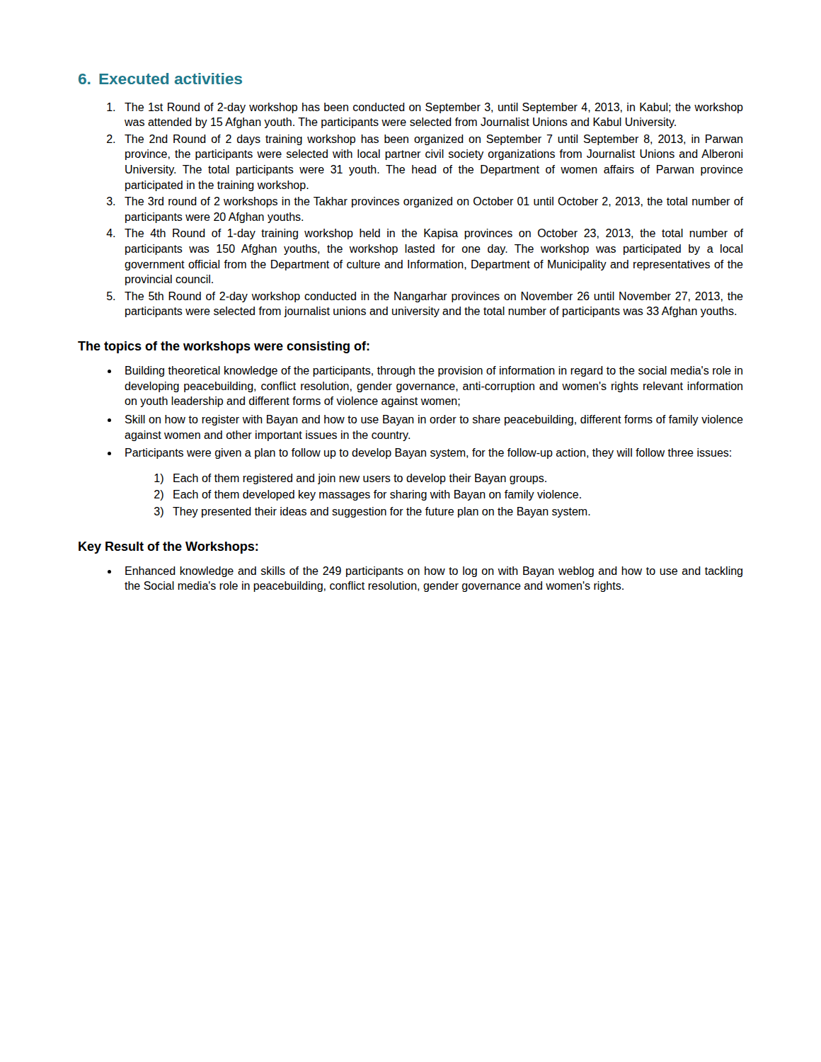6. Executed activities
The 1st Round of 2-day workshop has been conducted on September 3, until September 4, 2013, in Kabul; the workshop was attended by 15 Afghan youth. The participants were selected from Journalist Unions and Kabul University.
The 2nd Round of 2 days training workshop has been organized on September 7 until September 8, 2013, in Parwan province, the participants were selected with local partner civil society organizations from Journalist Unions and Alberoni University. The total participants were 31 youth. The head of the Department of women affairs of Parwan province participated in the training workshop.
The 3rd round of 2 workshops in the Takhar provinces organized on October 01 until October 2, 2013, the total number of participants were 20 Afghan youths.
The 4th Round of 1-day training workshop held in the Kapisa provinces on October 23, 2013, the total number of participants was 150 Afghan youths, the workshop lasted for one day. The workshop was participated by a local government official from the Department of culture and Information, Department of Municipality and representatives of the provincial council.
The 5th Round of 2-day workshop conducted in the Nangarhar provinces on November 26 until November 27, 2013, the participants were selected from journalist unions and university and the total number of participants was 33 Afghan youths.
The topics of the workshops were consisting of:
Building theoretical knowledge of the participants, through the provision of information in regard to the social media's role in developing peacebuilding, conflict resolution, gender governance, anti-corruption and women's rights relevant information on youth leadership and different forms of violence against women;
Skill on how to register with Bayan and how to use Bayan in order to share peacebuilding, different forms of family violence against women and other important issues in the country.
Participants were given a plan to follow up to develop Bayan system, for the follow-up action, they will follow three issues:
Each of them registered and join new users to develop their Bayan groups.
Each of them developed key massages for sharing with Bayan on family violence.
They presented their ideas and suggestion for the future plan on the Bayan system.
Key Result of the Workshops:
Enhanced knowledge and skills of the 249 participants on how to log on with Bayan weblog and how to use and tackling the Social media's role in peacebuilding, conflict resolution, gender governance and women's rights.